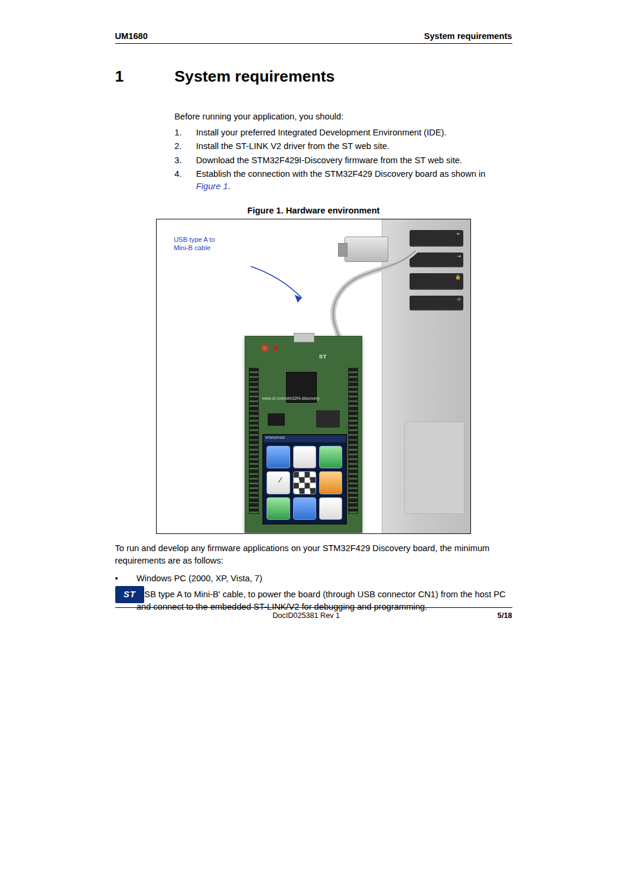UM1680
System requirements
1 System requirements
Before running your application, you should:
1. Install your preferred Integrated Development Environment (IDE).
2. Install the ST-LINK V2 driver from the ST web site.
3. Download the STM32F429I-Discovery firmware from the ST web site.
4. Establish the connection with the STM32F429 Discovery board as shown in Figure 1.
Figure 1. Hardware environment
⇤
⇥
🔒
⏎
USB type A to
Mini-B cable
ST
www.st.com/stm32f4-discovery
STM32F429
To run and develop any firmware applications on your STM32F429 Discovery board, the minimum requirements are as follows:
•Windows PC (2000, XP, Vista, 7)
•'USB type A to Mini-B' cable, to power the board (through USB connector CN1) from the host PC and connect to the embedded ST-LINK/V2 for debugging and programming.
ST
DocID025381 Rev 1
5/18